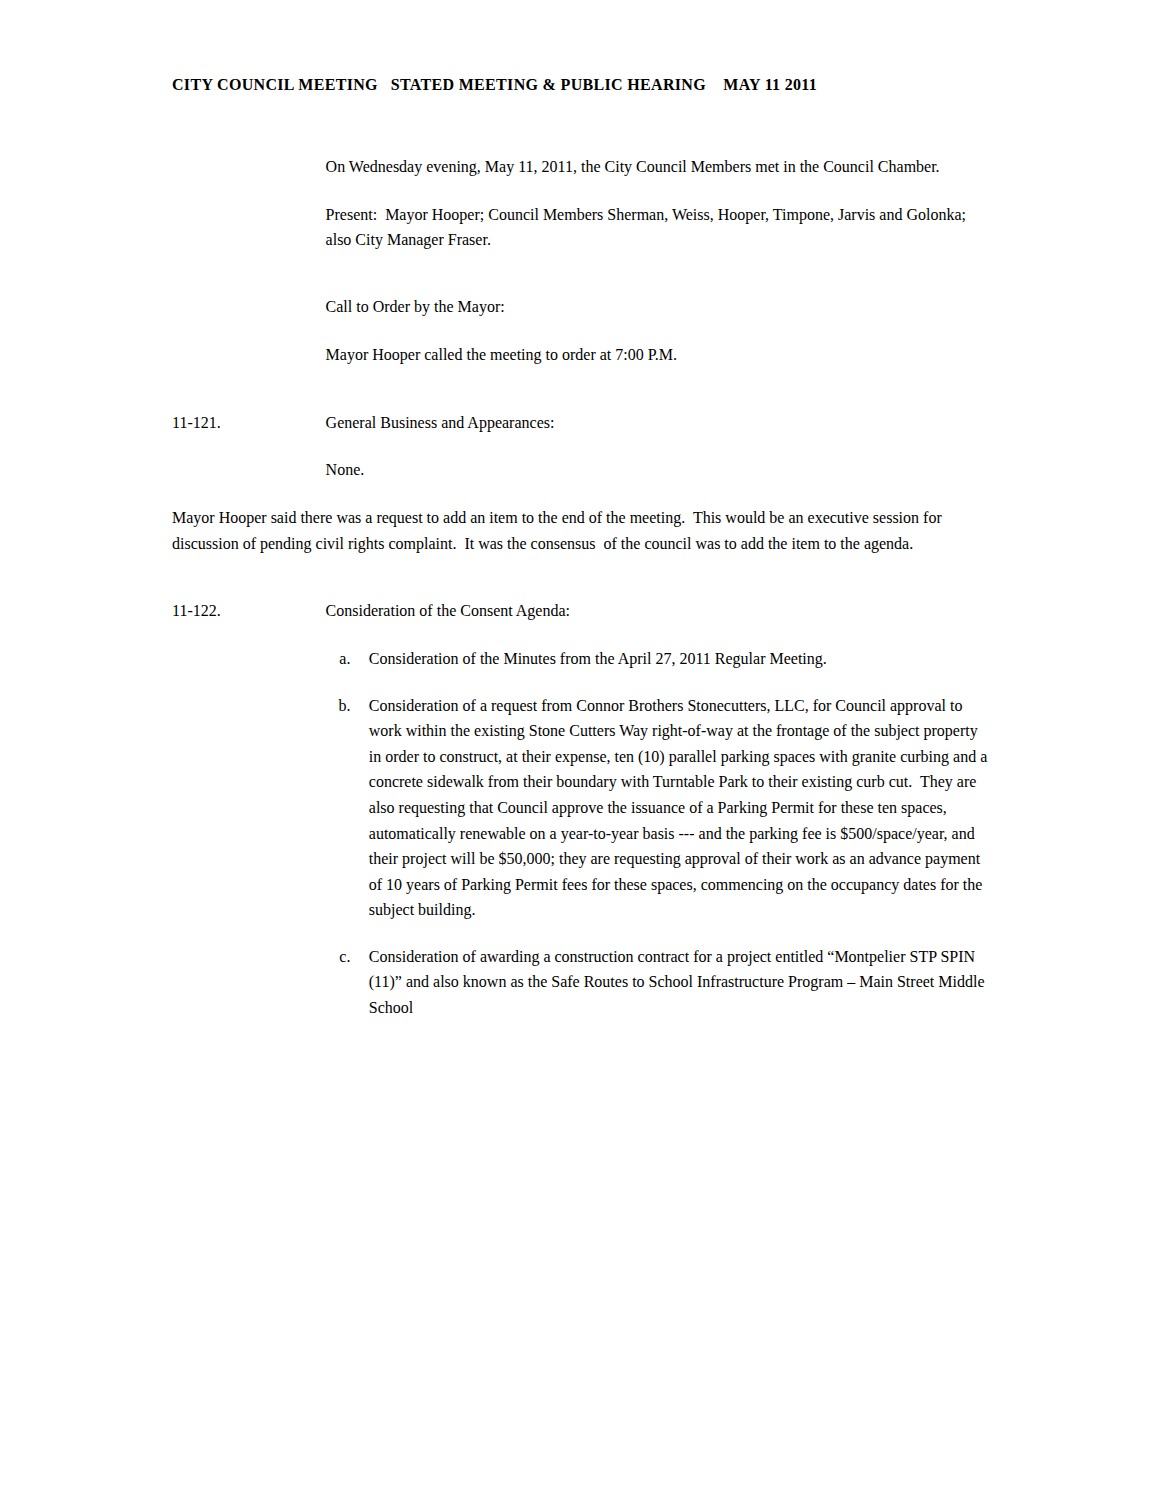CITY COUNCIL MEETING STATED MEETING & PUBLIC HEARING MAY 11 2011
On Wednesday evening, May 11, 2011, the City Council Members met in the Council Chamber.
Present: Mayor Hooper; Council Members Sherman, Weiss, Hooper, Timpone, Jarvis and Golonka; also City Manager Fraser.
Call to Order by the Mayor:
Mayor Hooper called the meeting to order at 7:00 P.M.
11-121.
General Business and Appearances:
None.
Mayor Hooper said there was a request to add an item to the end of the meeting. This would be an executive session for discussion of pending civil rights complaint. It was the consensus of the council was to add the item to the agenda.
11-122.
Consideration of the Consent Agenda:
Consideration of the Minutes from the April 27, 2011 Regular Meeting.
Consideration of a request from Connor Brothers Stonecutters, LLC, for Council approval to work within the existing Stone Cutters Way right-of-way at the frontage of the subject property in order to construct, at their expense, ten (10) parallel parking spaces with granite curbing and a concrete sidewalk from their boundary with Turntable Park to their existing curb cut. They are also requesting that Council approve the issuance of a Parking Permit for these ten spaces, automatically renewable on a year-to-year basis --- and the parking fee is $500/space/year, and their project will be $50,000; they are requesting approval of their work as an advance payment of 10 years of Parking Permit fees for these spaces, commencing on the occupancy dates for the subject building.
Consideration of awarding a construction contract for a project entitled “Montpelier STP SPIN (11)” and also known as the Safe Routes to School Infrastructure Program – Main Street Middle School